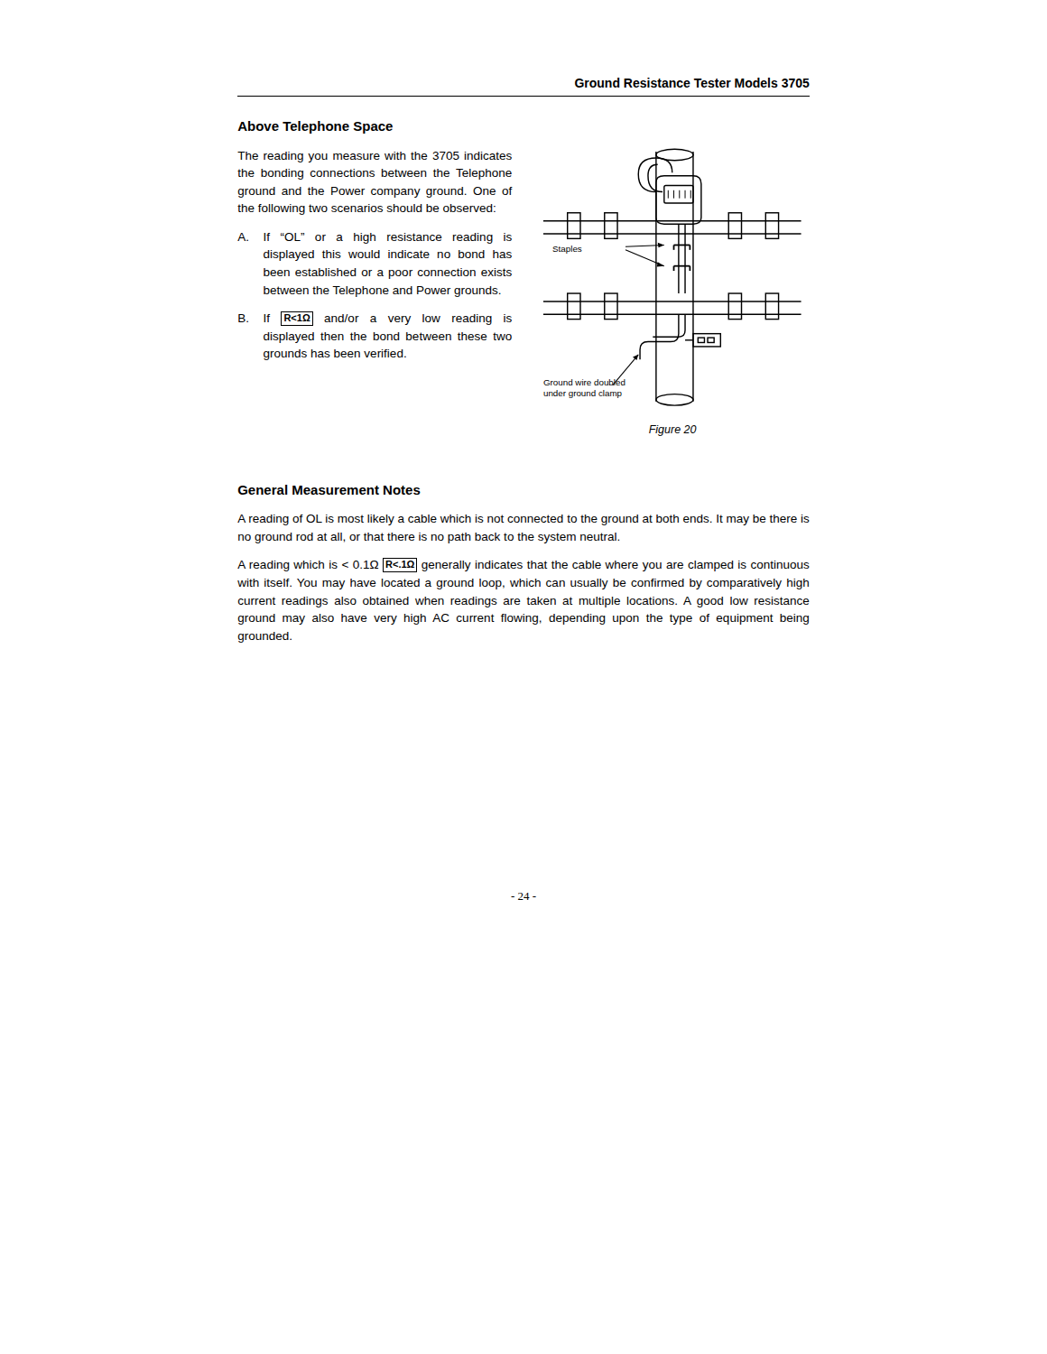Ground Resistance Tester Models 3705
Above Telephone Space
The reading you measure with the 3705 indicates the bonding connections between the Telephone ground and the Power company ground. One of the following two scenarios should be observed:
A. If “OL” or a high resistance reading is displayed this would indicate no bond has been established or a poor connection exists between the Telephone and Power grounds.
B. If R<1Ω and/or a very low reading is displayed then the bond between these two grounds has been verified.
Staples Ground wire doubled under ground clamp
Figure 20
General Measurement Notes
A reading of OL is most likely a cable which is not connected to the ground at both ends. It may be there is no ground rod at all, or that there is no path back to the system neutral.
A reading which is < 0.1Ω R<.1Ω generally indicates that the cable where you are clamped is continuous with itself. You may have located a ground loop, which can usually be confirmed by comparatively high current readings also obtained when readings are taken at multiple locations. A good low resistance ground may also have very high AC current flowing, depending upon the type of equipment being grounded.
- 24 -